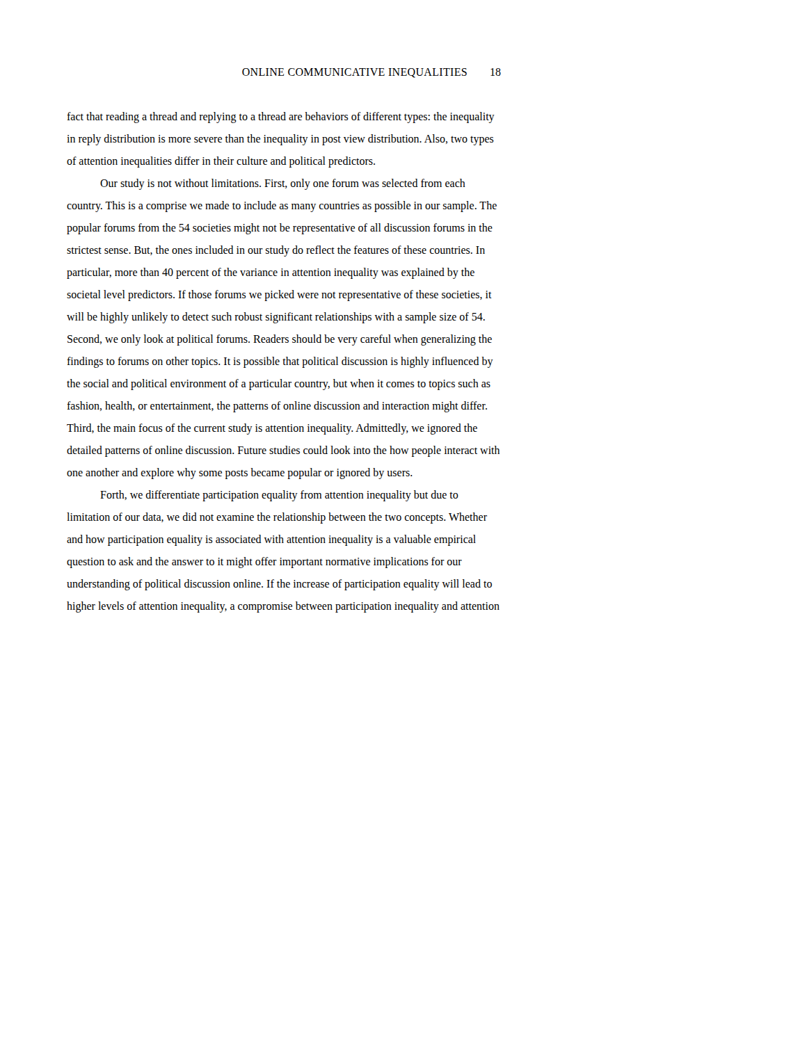Online Communicative Inequalities 18
fact that reading a thread and replying to a thread are behaviors of different types: the inequality in reply distribution is more severe than the inequality in post view distribution. Also, two types of attention inequalities differ in their culture and political predictors.
Our study is not without limitations. First, only one forum was selected from each country. This is a comprise we made to include as many countries as possible in our sample. The popular forums from the 54 societies might not be representative of all discussion forums in the strictest sense. But, the ones included in our study do reflect the features of these countries. In particular, more than 40 percent of the variance in attention inequality was explained by the societal level predictors. If those forums we picked were not representative of these societies, it will be highly unlikely to detect such robust significant relationships with a sample size of 54. Second, we only look at political forums. Readers should be very careful when generalizing the findings to forums on other topics. It is possible that political discussion is highly influenced by the social and political environment of a particular country, but when it comes to topics such as fashion, health, or entertainment, the patterns of online discussion and interaction might differ. Third, the main focus of the current study is attention inequality. Admittedly, we ignored the detailed patterns of online discussion. Future studies could look into the how people interact with one another and explore why some posts became popular or ignored by users.
Forth, we differentiate participation equality from attention inequality but due to limitation of our data, we did not examine the relationship between the two concepts. Whether and how participation equality is associated with attention inequality is a valuable empirical question to ask and the answer to it might offer important normative implications for our understanding of political discussion online. If the increase of participation equality will lead to higher levels of attention inequality, a compromise between participation inequality and attention